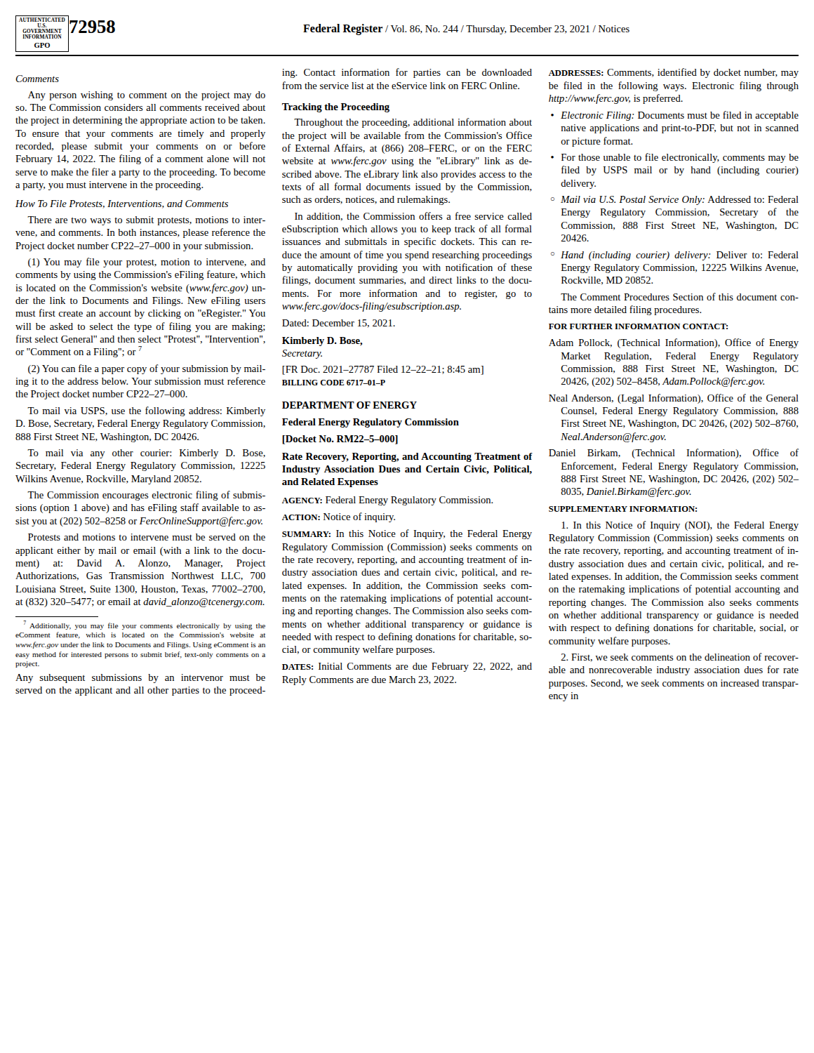AUTHENTICATED
U.S. GOVERNMENT
INFORMATION
GPO
72958
Federal Register / Vol. 86, No. 244 / Thursday, December 23, 2021 / Notices
Comments
Any person wishing to comment on the project may do so. The Commission considers all comments received about the project in determining the appropriate action to be taken. To ensure that your comments are timely and properly recorded, please submit your comments on or before February 14, 2022. The filing of a comment alone will not serve to make the filer a party to the proceeding. To become a party, you must intervene in the proceeding.
How To File Protests, Interventions, and Comments
There are two ways to submit protests, motions to intervene, and comments. In both instances, please reference the Project docket number CP22–27–000 in your submission.
(1) You may file your protest, motion to intervene, and comments by using the Commission's eFiling feature, which is located on the Commission's website (www.ferc.gov) under the link to Documents and Filings. New eFiling users must first create an account by clicking on ''eRegister.'' You will be asked to select the type of filing you are making; first select General'' and then select ''Protest'', ''Intervention'', or ''Comment on a Filing''; or 7
(2) You can file a paper copy of your submission by mailing it to the address below. Your submission must reference the Project docket number CP22–27–000.
To mail via USPS, use the following address: Kimberly D. Bose, Secretary, Federal Energy Regulatory Commission, 888 First Street NE, Washington, DC 20426.
To mail via any other courier: Kimberly D. Bose, Secretary, Federal Energy Regulatory Commission, 12225 Wilkins Avenue, Rockville, Maryland 20852.
The Commission encourages electronic filing of submissions (option 1 above) and has eFiling staff available to assist you at (202) 502–8258 or FercOnlineSupport@ferc.gov.
Protests and motions to intervene must be served on the applicant either by mail or email (with a link to the document) at: David A. Alonzo, Manager, Project Authorizations, Gas Transmission Northwest LLC, 700 Louisiana Street, Suite 1300, Houston, Texas, 77002–2700, at (832) 320–5477; or email at david_alonzo@tcenergy.com.
7 Additionally, you may file your comments electronically by using the eComment feature, which is located on the Commission's website at www.ferc.gov under the link to Documents and Filings. Using eComment is an easy method for interested persons to submit brief, text-only comments on a project.
Any subsequent submissions by an intervenor must be served on the applicant and all other parties to the proceeding. Contact information for parties can be downloaded from the service list at the eService link on FERC Online.
Tracking the Proceeding
Throughout the proceeding, additional information about the project will be available from the Commission's Office of External Affairs, at (866) 208–FERC, or on the FERC website at www.ferc.gov using the ''eLibrary'' link as described above. The eLibrary link also provides access to the texts of all formal documents issued by the Commission, such as orders, notices, and rulemakings.
In addition, the Commission offers a free service called eSubscription which allows you to keep track of all formal issuances and submittals in specific dockets. This can reduce the amount of time you spend researching proceedings by automatically providing you with notification of these filings, document summaries, and direct links to the documents. For more information and to register, go to www.ferc.gov/docs-filing/esubscription.asp.
Dated: December 15, 2021.
Kimberly D. Bose,
Secretary.
[FR Doc. 2021–27787 Filed 12–22–21; 8:45 am]
BILLING CODE 6717–01–P
DEPARTMENT OF ENERGY
Federal Energy Regulatory Commission
[Docket No. RM22–5–000]
Rate Recovery, Reporting, and Accounting Treatment of Industry Association Dues and Certain Civic, Political, and Related Expenses
AGENCY: Federal Energy Regulatory Commission.
ACTION: Notice of inquiry.
SUMMARY: In this Notice of Inquiry, the Federal Energy Regulatory Commission (Commission) seeks comments on the rate recovery, reporting, and accounting treatment of industry association dues and certain civic, political, and related expenses. In addition, the Commission seeks comments on the ratemaking implications of potential accounting and reporting changes. The Commission also seeks comments on whether additional transparency or guidance is needed with respect to defining donations for charitable, social, or community welfare purposes.
DATES: Initial Comments are due February 22, 2022, and Reply Comments are due March 23, 2022.
ADDRESSES: Comments, identified by docket number, may be filed in the following ways. Electronic filing through http://www.ferc.gov, is preferred.
Electronic Filing: Documents must be filed in acceptable native applications and print-to-PDF, but not in scanned or picture format.
For those unable to file electronically, comments may be filed by USPS mail or by hand (including courier) delivery.
Mail via U.S. Postal Service Only: Addressed to: Federal Energy Regulatory Commission, Secretary of the Commission, 888 First Street NE, Washington, DC 20426.
Hand (including courier) delivery: Deliver to: Federal Energy Regulatory Commission, 12225 Wilkins Avenue, Rockville, MD 20852.
The Comment Procedures Section of this document contains more detailed filing procedures.
FOR FURTHER INFORMATION CONTACT:
Adam Pollock, (Technical Information), Office of Energy Market Regulation, Federal Energy Regulatory Commission, 888 First Street NE, Washington, DC 20426, (202) 502–8458, Adam.Pollock@ferc.gov.
Neal Anderson, (Legal Information), Office of the General Counsel, Federal Energy Regulatory Commission, 888 First Street NE, Washington, DC 20426, (202) 502–8760, Neal.Anderson@ferc.gov.
Daniel Birkam, (Technical Information), Office of Enforcement, Federal Energy Regulatory Commission, 888 First Street NE, Washington, DC 20426, (202) 502–8035, Daniel.Birkam@ferc.gov.
SUPPLEMENTARY INFORMATION:
1. In this Notice of Inquiry (NOI), the Federal Energy Regulatory Commission (Commission) seeks comments on the rate recovery, reporting, and accounting treatment of industry association dues and certain civic, political, and related expenses. In addition, the Commission seeks comment on the ratemaking implications of potential accounting and reporting changes. The Commission also seeks comments on whether additional transparency or guidance is needed with respect to defining donations for charitable, social, or community welfare purposes.
2. First, we seek comments on the delineation of recoverable and nonrecoverable industry association dues for rate purposes. Second, we seek comments on increased transparency in